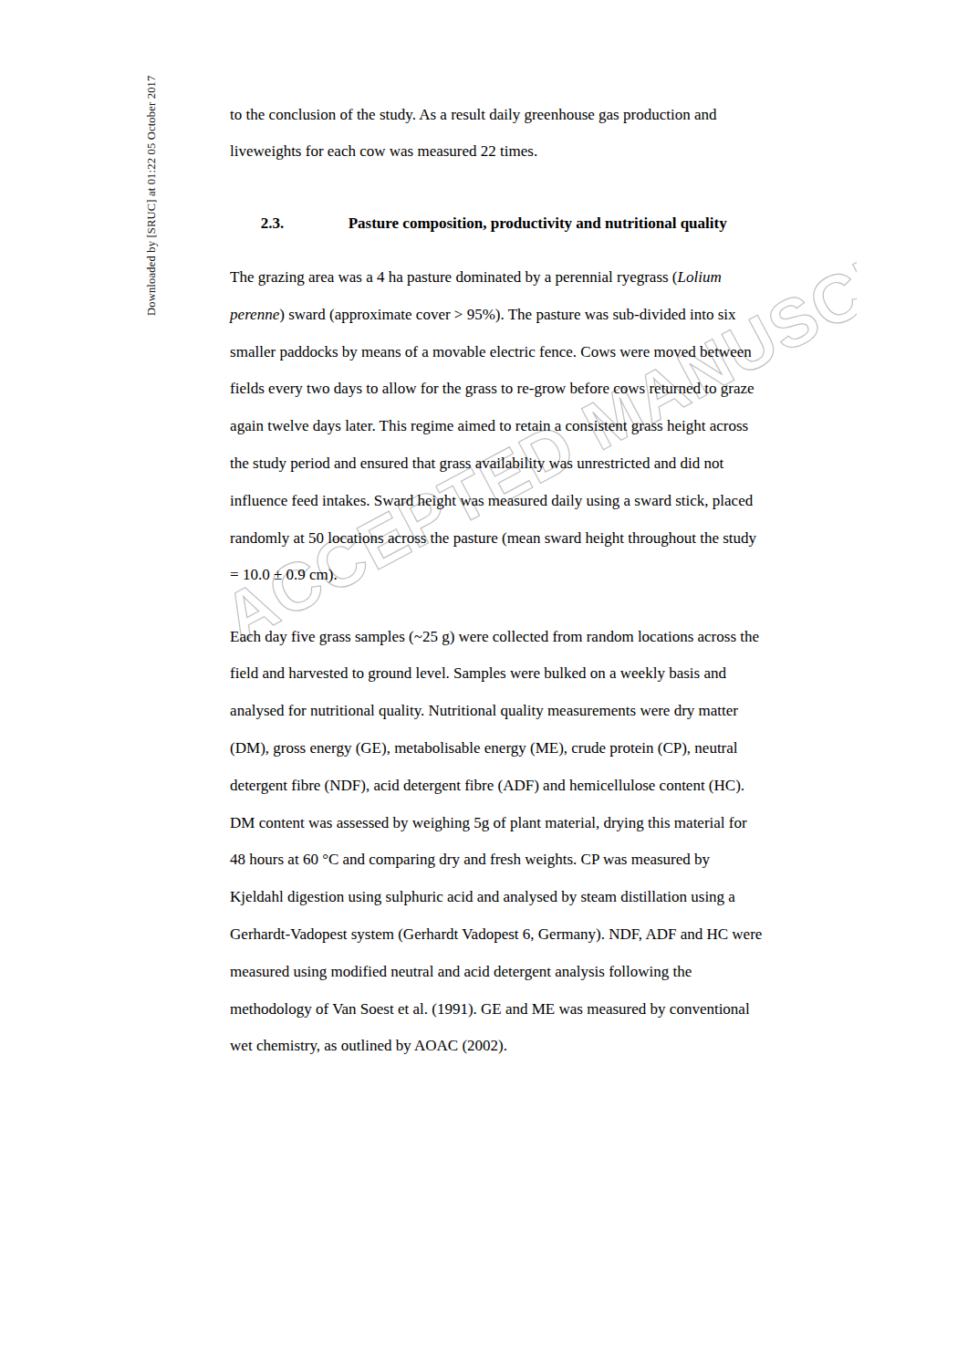Downloaded by [SRUC] at 01:22 05 October 2017
ACCEPTED MANUSCRIPT
to the conclusion of the study. As a result daily greenhouse gas production and liveweights for each cow was measured 22 times.
2.3. Pasture composition, productivity and nutritional quality
The grazing area was a 4 ha pasture dominated by a perennial ryegrass (Lolium perenne) sward (approximate cover > 95%). The pasture was sub-divided into six smaller paddocks by means of a movable electric fence. Cows were moved between fields every two days to allow for the grass to re-grow before cows returned to graze again twelve days later. This regime aimed to retain a consistent grass height across the study period and ensured that grass availability was unrestricted and did not influence feed intakes. Sward height was measured daily using a sward stick, placed randomly at 50 locations across the pasture (mean sward height throughout the study = 10.0 ± 0.9 cm).
Each day five grass samples (~25 g) were collected from random locations across the field and harvested to ground level. Samples were bulked on a weekly basis and analysed for nutritional quality. Nutritional quality measurements were dry matter (DM), gross energy (GE), metabolisable energy (ME), crude protein (CP), neutral detergent fibre (NDF), acid detergent fibre (ADF) and hemicellulose content (HC). DM content was assessed by weighing 5g of plant material, drying this material for 48 hours at 60 °C and comparing dry and fresh weights. CP was measured by Kjeldahl digestion using sulphuric acid and analysed by steam distillation using a Gerhardt-Vadopest system (Gerhardt Vadopest 6, Germany). NDF, ADF and HC were measured using modified neutral and acid detergent analysis following the methodology of Van Soest et al. (1991). GE and ME was measured by conventional wet chemistry, as outlined by AOAC (2002).